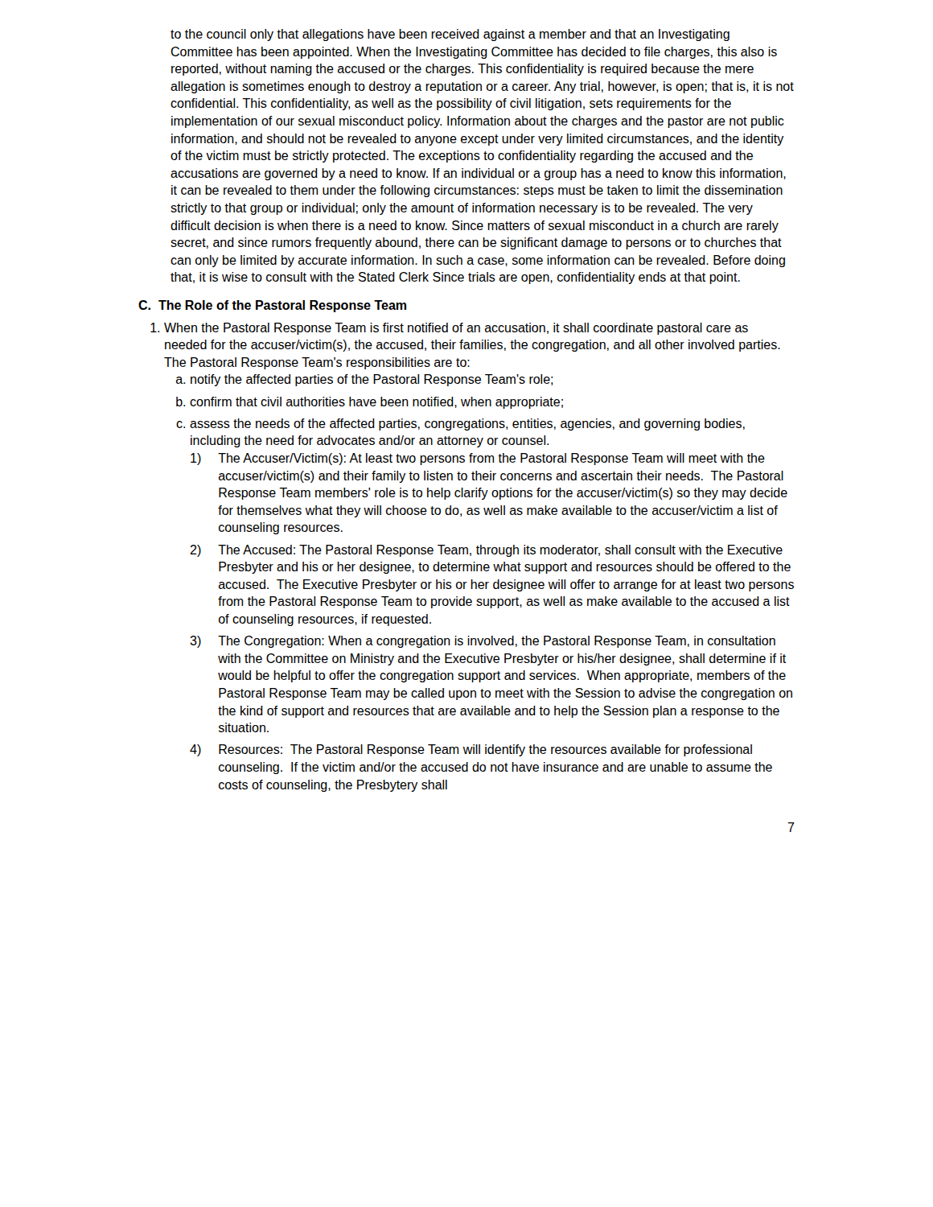to the council only that allegations have been received against a member and that an Investigating Committee has been appointed. When the Investigating Committee has decided to file charges, this also is reported, without naming the accused or the charges. This confidentiality is required because the mere allegation is sometimes enough to destroy a reputation or a career. Any trial, however, is open; that is, it is not confidential. This confidentiality, as well as the possibility of civil litigation, sets requirements for the implementation of our sexual misconduct policy. Information about the charges and the pastor are not public information, and should not be revealed to anyone except under very limited circumstances, and the identity of the victim must be strictly protected. The exceptions to confidentiality regarding the accused and the accusations are governed by a need to know. If an individual or a group has a need to know this information, it can be revealed to them under the following circumstances: steps must be taken to limit the dissemination strictly to that group or individual; only the amount of information necessary is to be revealed. The very difficult decision is when there is a need to know. Since matters of sexual misconduct in a church are rarely secret, and since rumors frequently abound, there can be significant damage to persons or to churches that can only be limited by accurate information. In such a case, some information can be revealed. Before doing that, it is wise to consult with the Stated Clerk Since trials are open, confidentiality ends at that point.
C. The Role of the Pastoral Response Team
When the Pastoral Response Team is first notified of an accusation, it shall coordinate pastoral care as needed for the accuser/victim(s), the accused, their families, the congregation, and all other involved parties. The Pastoral Response Team's responsibilities are to:
notify the affected parties of the Pastoral Response Team's role;
confirm that civil authorities have been notified, when appropriate;
assess the needs of the affected parties, congregations, entities, agencies, and governing bodies, including the need for advocates and/or an attorney or counsel.
The Accuser/Victim(s): At least two persons from the Pastoral Response Team will meet with the accuser/victim(s) and their family to listen to their concerns and ascertain their needs. The Pastoral Response Team members' role is to help clarify options for the accuser/victim(s) so they may decide for themselves what they will choose to do, as well as make available to the accuser/victim a list of counseling resources.
The Accused: The Pastoral Response Team, through its moderator, shall consult with the Executive Presbyter and his or her designee, to determine what support and resources should be offered to the accused. The Executive Presbyter or his or her designee will offer to arrange for at least two persons from the Pastoral Response Team to provide support, as well as make available to the accused a list of counseling resources, if requested.
The Congregation: When a congregation is involved, the Pastoral Response Team, in consultation with the Committee on Ministry and the Executive Presbyter or his/her designee, shall determine if it would be helpful to offer the congregation support and services. When appropriate, members of the Pastoral Response Team may be called upon to meet with the Session to advise the congregation on the kind of support and resources that are available and to help the Session plan a response to the situation.
Resources: The Pastoral Response Team will identify the resources available for professional counseling. If the victim and/or the accused do not have insurance and are unable to assume the costs of counseling, the Presbytery shall
7